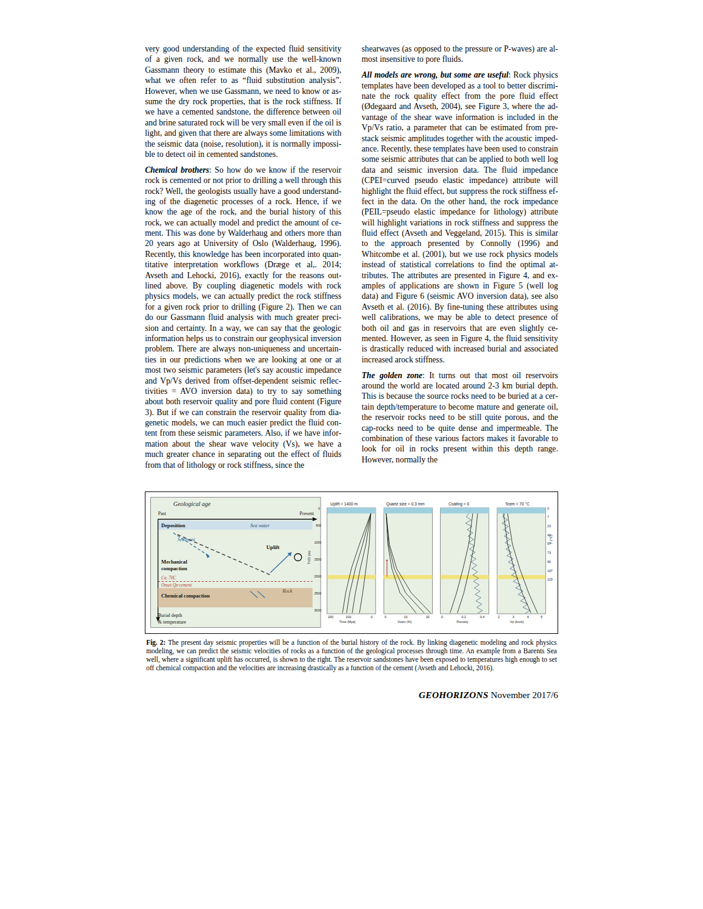very good understanding of the expected fluid sensitivity of a given rock, and we normally use the well-known Gassmann theory to estimate this (Mavko et al., 2009), what we often refer to as “fluid substitution analysis”. However, when we use Gassmann, we need to know or assume the dry rock properties, that is the rock stiffness. If we have a cemented sandstone, the difference between oil and brine saturated rock will be very small even if the oil is light, and given that there are always some limitations with the seismic data (noise, resolution), it is normally impossible to detect oil in cemented sandstones.
Chemical brothers: So how do we know if the reservoir rock is cemented or not prior to drilling a well through this rock? Well, the geologists usually have a good understanding of the diagenetic processes of a rock. Hence, if we know the age of the rock, and the burial history of this rock, we can actually model and predict the amount of cement. This was done by Walderhaug and others more than 20 years ago at University of Oslo (Walderhaug, 1996). Recently, this knowledge has been incorporated into quantitative interpretation workflows (Dræge et al,. 2014; Avseth and Lehocki, 2016), exactly for the reasons outlined above. By coupling diagenetic models with rock physics models, we can actually predict the rock stiffness for a given rock prior to drilling (Figure 2). Then we can do our Gassmann fluid analysis with much greater precision and certainty. In a way, we can say that the geologic information helps us to constrain our geophysical inversion problem. There are always non-uniqueness and uncertainties in our predictions when we are looking at one or at most two seismic parameters (let's say acoustic impedance and Vp/Vs derived from offset-dependent seismic reflectivities = AVO inversion data) to try to say something about both reservoir quality and pore fluid content (Figure 3). But if we can constrain the reservoir quality from diagenetic models, we can much easier predict the fluid content from these seismic parameters. Also, if we have information about the shear wave velocity (Vs), we have a much greater chance in separating out the effect of fluids from that of lithology or rock stiffness, since the
shearwaves (as opposed to the pressure or P-waves) are almost insensitive to pore fluids.
All models are wrong, but some are useful: Rock physics templates have been developed as a tool to better discriminate the rock quality effect from the pore fluid effect (Ødegaard and Avseth, 2004), see Figure 3, where the advantage of the shear wave information is included in the Vp/Vs ratio, a parameter that can be estimated from pre-stack seismic amplitudes together with the acoustic impedance. Recently, these templates have been used to constrain some seismic attributes that can be applied to both well log data and seismic inversion data. The fluid impedance (CPEI=curved pseudo elastic impedance) attribute will highlight the fluid effect, but suppress the rock stiffness effect in the data. On the other hand, the rock impedance (PEIL=pseudo elastic impedance for lithology) attribute will highlight variations in rock stiffness and suppress the fluid effect (Avseth and Veggeland, 2015). This is similar to the approach presented by Connolly (1996) and Whitcombe et al. (2001), but we use rock physics models instead of statistical correlations to find the optimal attributes. The attributes are presented in Figure 4, and examples of applications are shown in Figure 5 (well log data) and Figure 6 (seismic AVO inversion data), see also Avseth et al. (2016). By fine-tuning these attributes using well calibrations, we may be able to detect presence of both oil and gas in reservoirs that are even slightly cemented. However, as seen in Figure 4, the fluid sensitivity is drastically reduced with increased burial and associated increased arock stiffness.
The golden zone: It turns out that most oil reservoirs around the world are located around 2-3 km burial depth. This is because the source rocks need to be buried at a certain depth/temperature to become mature and generate oil, the reservoir rocks need to be still quite porous, and the cap-rocks need to be quite dense and impermeable. The combination of these various factors makes it favorable to look for oil in rocks present within this depth range. However, normally the
Geological age Past Present Deposition Sea water Sediment Mechanical compaction Uplift Ca. 70C Onset Qz-cement Chemical compaction Rock Burial depth & temperature Uplift = 1400 m 0 500 1000 1500 2000 2500 3000 TVD (m) 200 100 0 Time (Mya) Quartz size = 0.3 mm 0 10 20 Vcem (%) Coating = 0 0 0.2 0.4 Porosity Tcem = 70 °C 0 7 23 40 57 73 90 107 123 T (°C) 2 3 4 5 Vp (km/s)
Fig. 2: The present day seismic properties will be a function of the burial history of the rock. By linking diagenetic modeling and rock physics modeling, we can predict the seismic velocities of rocks as a function of the geological processes through time. An example from a Barents Sea well, where a significant uplift has occurred, is shown to the right. The reservoir sandstones have been exposed to temperatures high enough to set off chemical compaction and the velocities are increasing drastically as a function of the cement (Avseth and Lehocki, 2016).
GEOHORIZONS November 2017/6